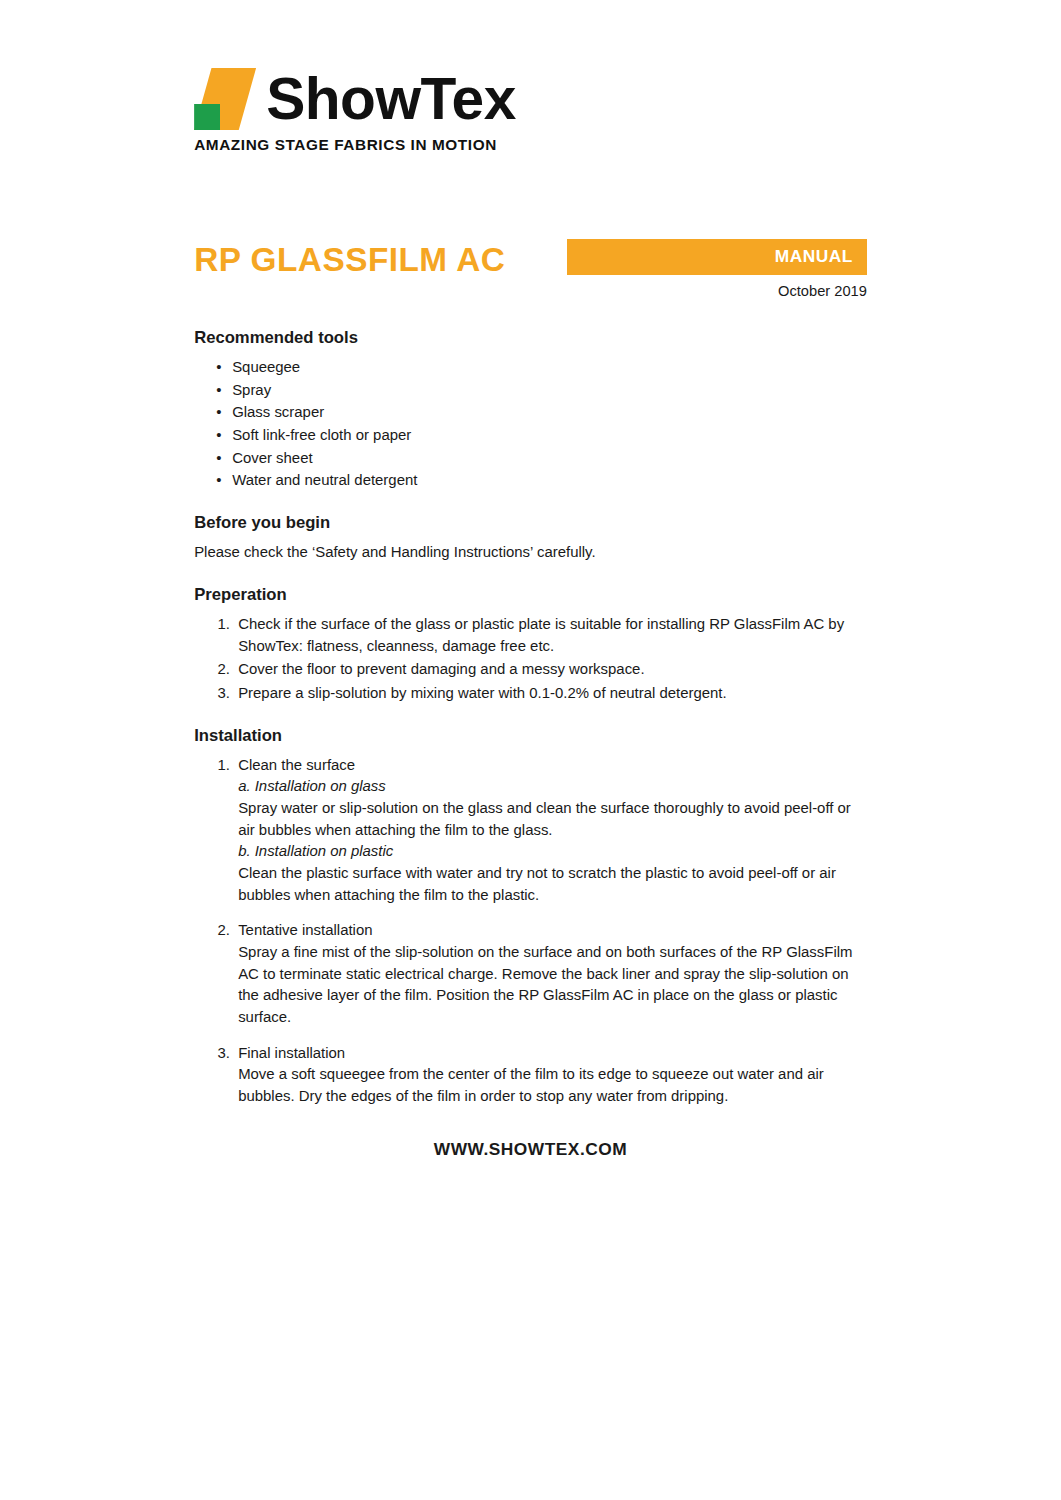ShowTex
AMAZING STAGE FABRICS IN MOTION
RP GlassFilm AC
Manual
October 2019
Recommended tools
Squeegee
Spray
Glass scraper
Soft link-free cloth or paper
Cover sheet
Water and neutral detergent
Before you begin
Please check the ‘Safety and Handling Instructions’ carefully.
Preperation
Check if the surface of the glass or plastic plate is suitable for installing RP GlassFilm AC by ShowTex: flatness, cleanness, damage free etc.
Cover the floor to prevent damaging and a messy workspace.
Prepare a slip-solution by mixing water with 0.1-0.2% of neutral detergent.
Installation
Clean the surface
a. Installation on glass
Spray water or slip-solution on the glass and clean the surface thoroughly to avoid peel-off or air bubbles when attaching the film to the glass.
b. Installation on plastic
Clean the plastic surface with water and try not to scratch the plastic to avoid peel-off or air bubbles when attaching the film to the plastic.
Tentative installation
Spray a fine mist of the slip-solution on the surface and on both surfaces of the RP GlassFilm AC to terminate static electrical charge. Remove the back liner and spray the slip-solution on the adhesive layer of the film. Position the RP GlassFilm AC in place on the glass or plastic surface.
Final installation
Move a soft squeegee from the center of the film to its edge to squeeze out water and air bubbles. Dry the edges of the film in order to stop any water from dripping.
WWW.SHOWTEX.COM